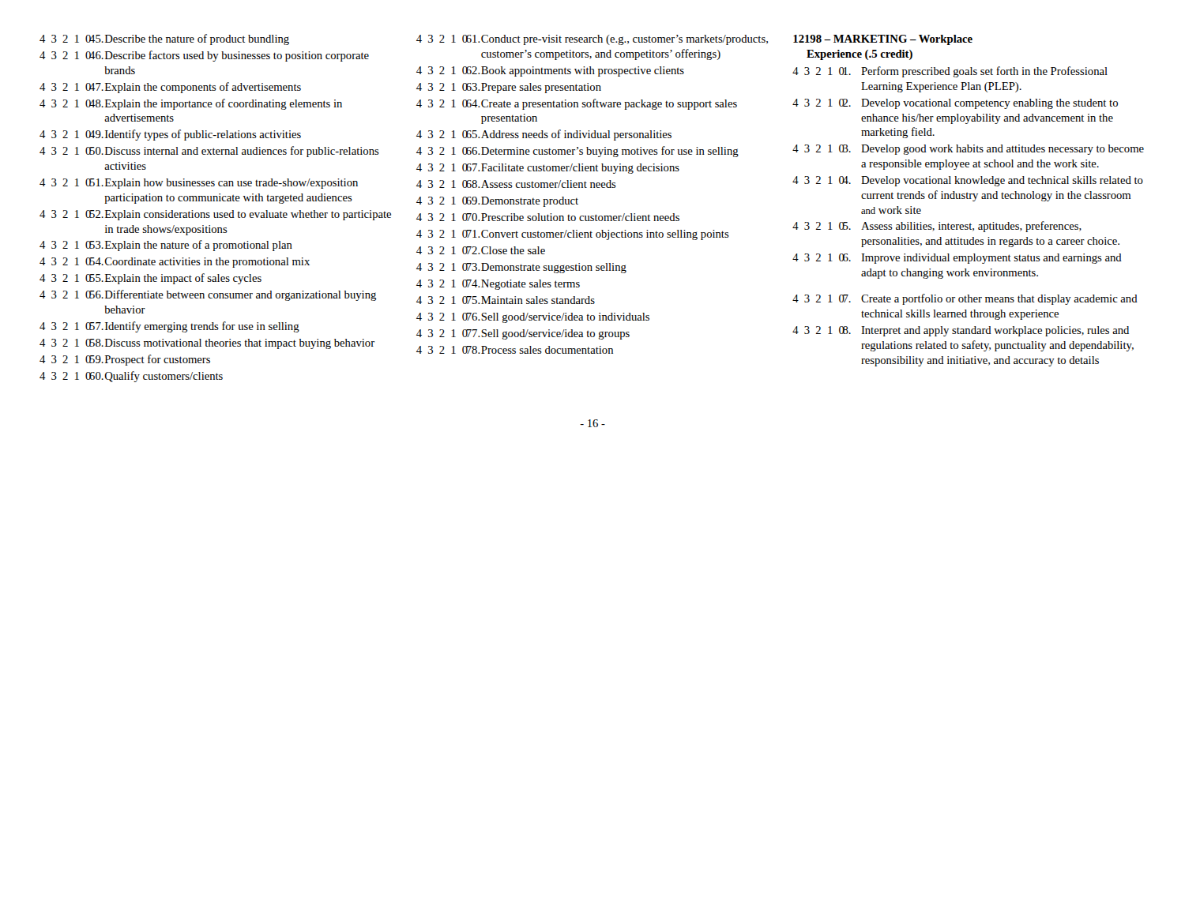4 3 2 1 045. Describe the nature of product bundling
4 3 2 1 046. Describe factors used by businesses to position corporate brands
4 3 2 1 047. Explain the components of advertisements
4 3 2 1 048. Explain the importance of coordinating elements in advertisements
4 3 2 1 049. Identify types of public-relations activities
4 3 2 1 050. Discuss internal and external audiences for public-relations activities
4 3 2 1 051. Explain how businesses can use trade-show/exposition participation to communicate with targeted audiences
4 3 2 1 052. Explain considerations used to evaluate whether to participate in trade shows/expositions
4 3 2 1 053. Explain the nature of a promotional plan
4 3 2 1 054. Coordinate activities in the promotional mix
4 3 2 1 055. Explain the impact of sales cycles
4 3 2 1 056. Differentiate between consumer and organizational buying behavior
4 3 2 1 057. Identify emerging trends for use in selling
4 3 2 1 058. Discuss motivational theories that impact buying behavior
4 3 2 1 059. Prospect for customers
4 3 2 1 060. Qualify customers/clients
4 3 2 1 061. Conduct pre-visit research (e.g., customer’s markets/products, customer’s competitors, and competitors’ offerings)
4 3 2 1 062. Book appointments with prospective clients
4 3 2 1 063. Prepare sales presentation
4 3 2 1 064. Create a presentation software package to support sales presentation
4 3 2 1 065. Address needs of individual personalities
4 3 2 1 066. Determine customer’s buying motives for use in selling
4 3 2 1 067. Facilitate customer/client buying decisions
4 3 2 1 068. Assess customer/client needs
4 3 2 1 069. Demonstrate product
4 3 2 1 070. Prescribe solution to customer/client needs
4 3 2 1 071. Convert customer/client objections into selling points
4 3 2 1 072. Close the sale
4 3 2 1 073. Demonstrate suggestion selling
4 3 2 1 074. Negotiate sales terms
4 3 2 1 075. Maintain sales standards
4 3 2 1 076. Sell good/service/idea to individuals
4 3 2 1 077. Sell good/service/idea to groups
4 3 2 1 078. Process sales documentation
12198 – MARKETING – WorkplaceExperience (.5 credit)
4 3 2 1 01. Perform prescribed goals set forth in the Professional Learning Experience Plan (PLEP).
4 3 2 1 02. Develop vocational competency enabling the student to enhance his/her employability and advancement in the marketing field.
4 3 2 1 03. Develop good work habits and attitudes necessary to become a responsible employee at school and the work site.
4 3 2 1 04. Develop vocational knowledge and technical skills related to current trends of industry and technology in the classroom and work site
4 3 2 1 05. Assess abilities, interest, aptitudes, preferences, personalities, and attitudes in regards to a career choice.
4 3 2 1 06. Improve individual employment status and earnings and adapt to changing work environments.
4 3 2 1 07. Create a portfolio or other means that display academic and technical skills learned through experience
4 3 2 1 08. Interpret and apply standard workplace policies, rules and regulations related to safety, punctuality and dependability, responsibility and initiative, and accuracy to details
- 16 -